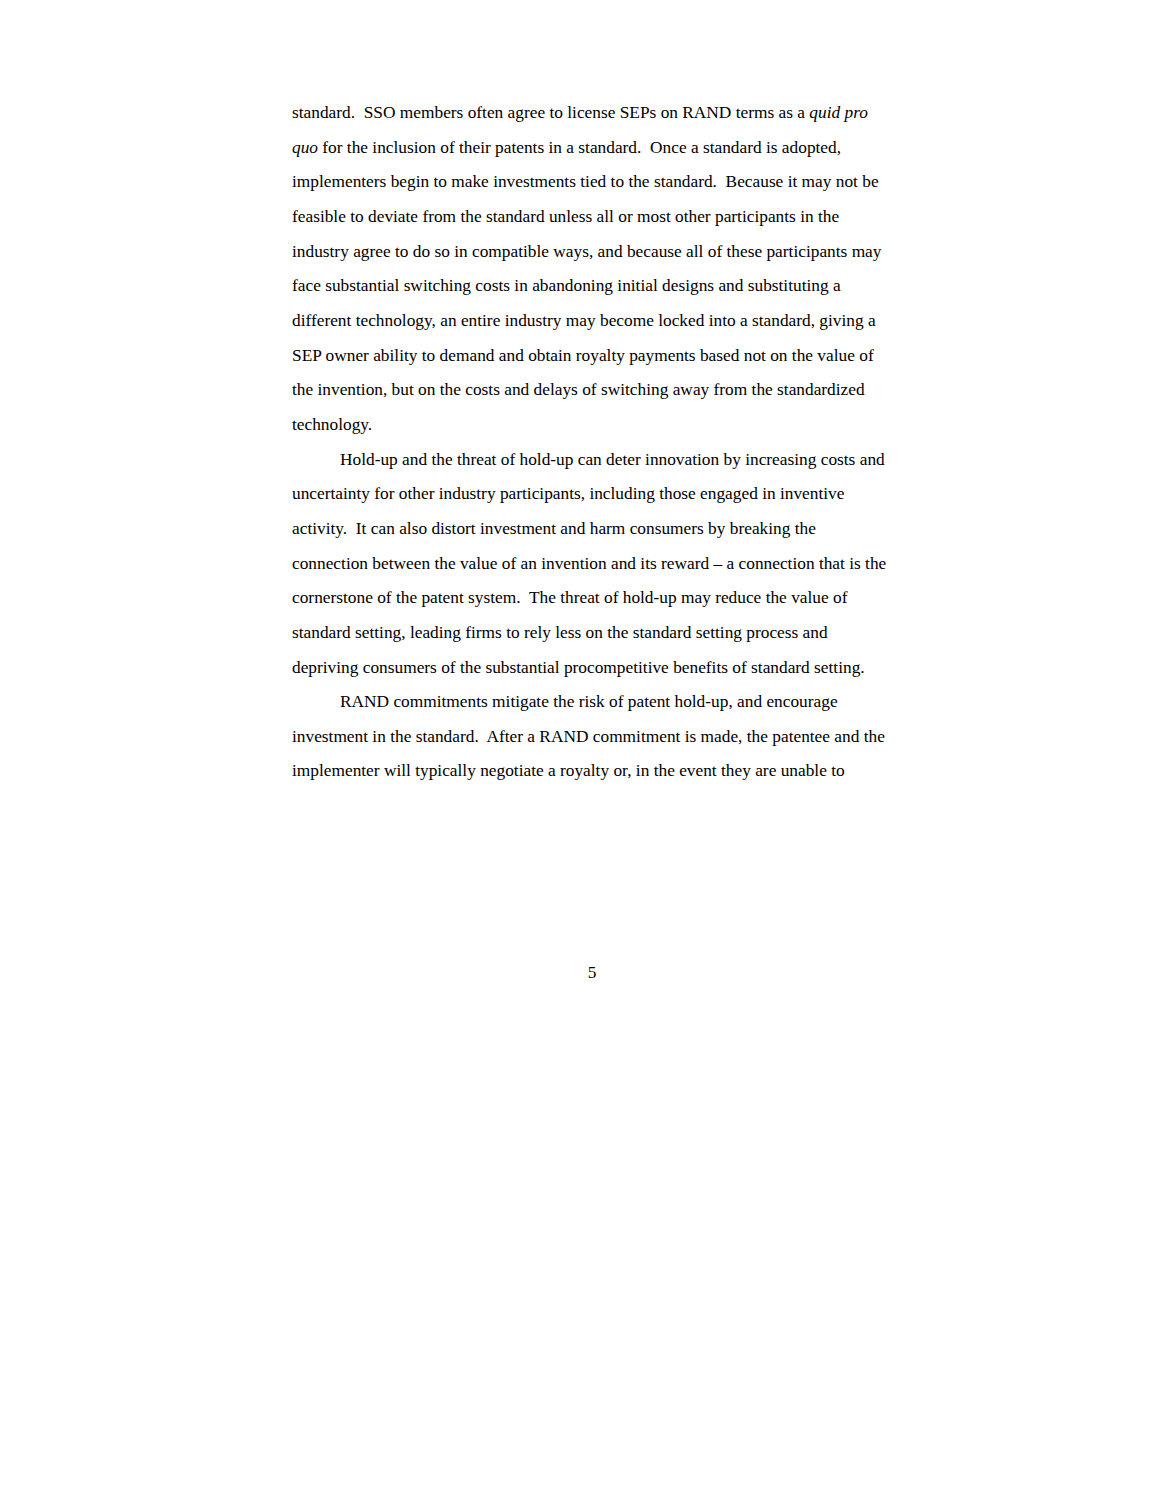standard. SSO members often agree to license SEPs on RAND terms as a quid pro quo for the inclusion of their patents in a standard. Once a standard is adopted, implementers begin to make investments tied to the standard. Because it may not be feasible to deviate from the standard unless all or most other participants in the industry agree to do so in compatible ways, and because all of these participants may face substantial switching costs in abandoning initial designs and substituting a different technology, an entire industry may become locked into a standard, giving a SEP owner ability to demand and obtain royalty payments based not on the value of the invention, but on the costs and delays of switching away from the standardized technology.
Hold-up and the threat of hold-up can deter innovation by increasing costs and uncertainty for other industry participants, including those engaged in inventive activity. It can also distort investment and harm consumers by breaking the connection between the value of an invention and its reward – a connection that is the cornerstone of the patent system. The threat of hold-up may reduce the value of standard setting, leading firms to rely less on the standard setting process and depriving consumers of the substantial procompetitive benefits of standard setting.
RAND commitments mitigate the risk of patent hold-up, and encourage investment in the standard. After a RAND commitment is made, the patentee and the implementer will typically negotiate a royalty or, in the event they are unable to
5